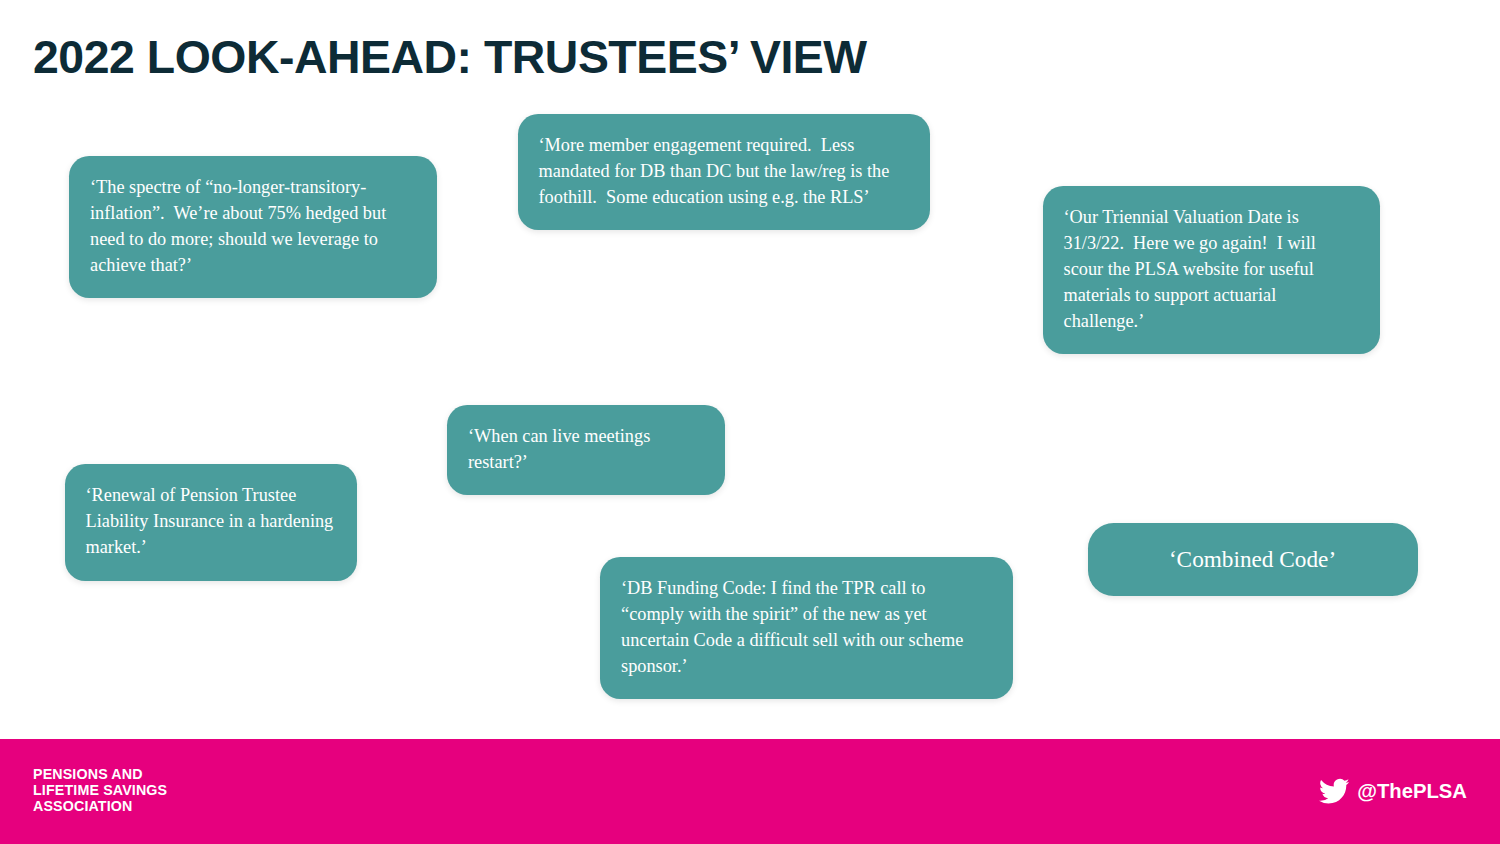2022 LOOK-AHEAD: TRUSTEES’ VIEW
‘The spectre of “no-longer-transitory-inflation”. We’re about 75% hedged but need to do more; should we leverage to achieve that?’
‘More member engagement required. Less mandated for DB than DC but the law/reg is the foothill. Some education using e.g. the RLS’
‘Our Triennial Valuation Date is 31/3/22. Here we go again! I will scour the PLSA website for useful materials to support actuarial challenge.’
‘When can live meetings restart?’
‘Renewal of Pension Trustee Liability Insurance in a hardening market.’
‘DB Funding Code: I find the TPR call to “comply with the spirit” of the new as yet uncertain Code a difficult sell with our scheme sponsor.’
‘Combined Code’
Pensions and
Lifetime Savings
Association
@ThePLSA